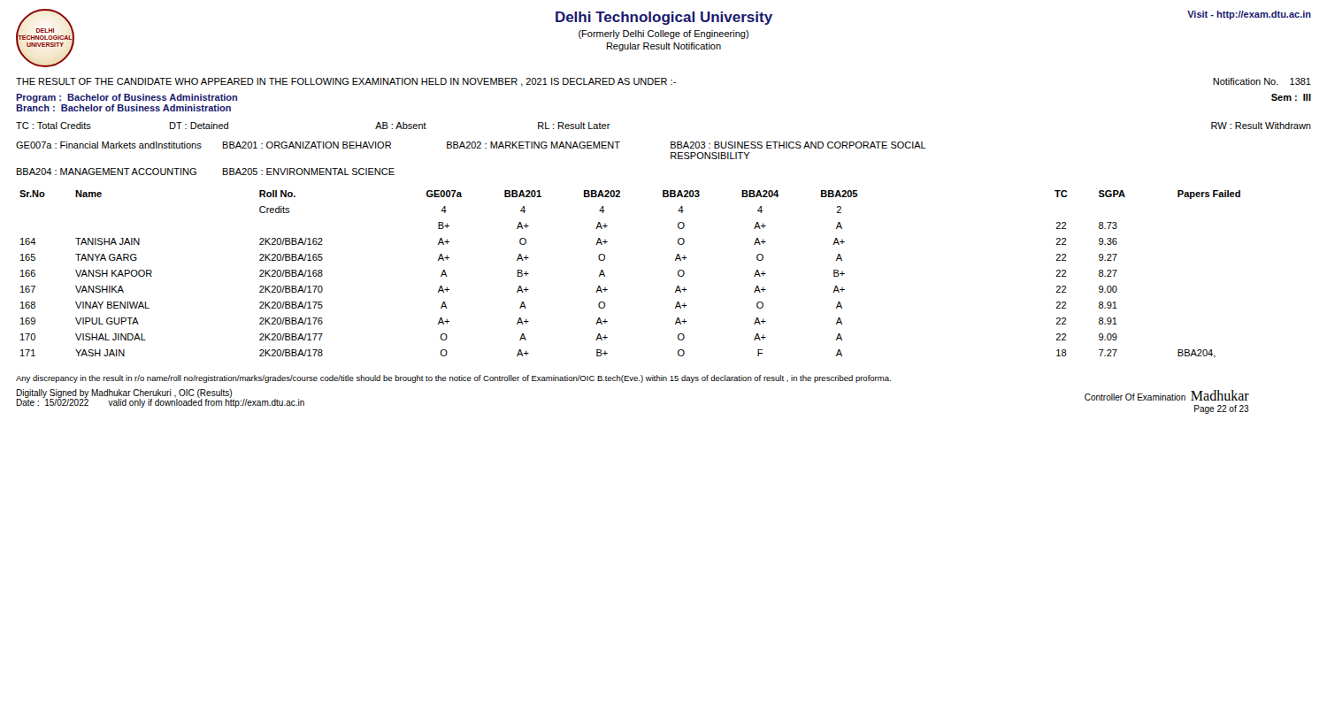DELHI
TECHNOLOGICAL
UNIVERSITY
Visit - http://exam.dtu.ac.in
Delhi Technological University
(Formerly Delhi College of Engineering)
Regular Result Notification
THE RESULT OF THE CANDIDATE WHO APPEARED IN THE FOLLOWING EXAMINATION HELD IN NOVEMBER , 2021 IS DECLARED AS UNDER :- Notification No. 1381
Program : Bachelor of Business Administration Sem : III
Branch : Bachelor of Business Administration
TC : Total Credits DT : Detained AB : Absent RL : Result Later RW : Result Withdrawn
GE007a : Financial Markets andInstitutions BBA201 : ORGANIZATION BEHAVIOR BBA202 : MARKETING MANAGEMENT BBA203 : BUSINESS ETHICS AND CORPORATE SOCIAL
RESPONSIBILITY
BBA204 : MANAGEMENT ACCOUNTING BBA205 : ENVIRONMENTAL SCIENCE
| Sr.No | Name | Roll No. | GE007a | BBA201 | BBA202 | BBA203 | BBA204 | BBA205 | | TC | SGPA | Papers Failed |
| --- | --- | --- | --- | --- | --- | --- | --- | --- | --- | --- | --- | --- |
| | | Credits | 4 | 4 | 4 | 4 | 4 | 2 | | | | |
| | | | B+ | A+ | A+ | O | A+ | A | | 22 | 8.73 | |
| 164 | TANISHA JAIN | 2K20/BBA/162 | A+ | O | A+ | O | A+ | A+ | | 22 | 9.36 | |
| 165 | TANYA GARG | 2K20/BBA/165 | A+ | A+ | O | A+ | O | A | | 22 | 9.27 | |
| 166 | VANSH KAPOOR | 2K20/BBA/168 | A | B+ | A | O | A+ | B+ | | 22 | 8.27 | |
| 167 | VANSHIKA | 2K20/BBA/170 | A+ | A+ | A+ | A+ | A+ | A+ | | 22 | 9.00 | |
| 168 | VINAY BENIWAL | 2K20/BBA/175 | A | A | O | A+ | O | A | | 22 | 8.91 | |
| 169 | VIPUL GUPTA | 2K20/BBA/176 | A+ | A+ | A+ | A+ | A+ | A | | 22 | 8.91 | |
| 170 | VISHAL JINDAL | 2K20/BBA/177 | O | A | A+ | O | A+ | A | | 22 | 9.09 | |
| 171 | YASH JAIN | 2K20/BBA/178 | O | A+ | B+ | O | F | A | | 18 | 7.27 | BBA204, |
Any discrepancy in the result in r/o name/roll no/registration/marks/grades/course code/title should be brought to the notice of Controller of Examination/OIC B.tech(Eve.) within 15 days of declaration of result , in the prescribed proforma.
Digitally Signed by Madhukar Cherukuri , OIC (Results)
Date : 15/02/2022 valid only if downloaded from http://exam.dtu.ac.in
Controller Of Examination Madhukar
Page 22 of 23